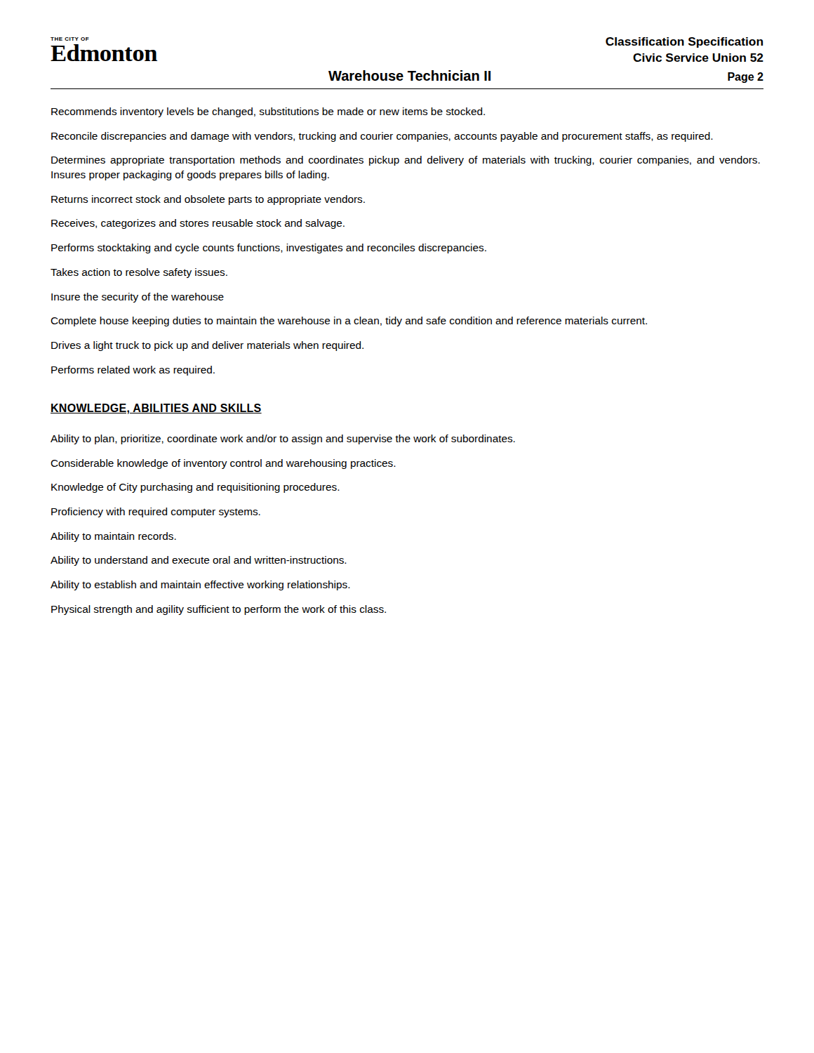THE CITY OF Edmonton
Classification Specification
Civic Service Union 52
Warehouse Technician II
Page 2
Recommends inventory levels be changed, substitutions be made or new items be stocked.
Reconcile discrepancies and damage with vendors, trucking and courier companies, accounts payable and procurement staffs, as required.
Determines appropriate transportation methods and coordinates pickup and delivery of materials with trucking, courier companies, and vendors. Insures proper packaging of goods prepares bills of lading.
Returns incorrect stock and obsolete parts to appropriate vendors.
Receives, categorizes and stores reusable stock and salvage.
Performs stocktaking and cycle counts functions, investigates and reconciles discrepancies.
Takes action to resolve safety issues.
Insure the security of the warehouse
Complete house keeping duties to maintain the warehouse in a clean, tidy and safe condition and reference materials current.
Drives a light truck to pick up and deliver materials when required.
Performs related work as required.
KNOWLEDGE, ABILITIES AND SKILLS
Ability to plan, prioritize, coordinate work and/or to assign and supervise the work of subordinates.
Considerable knowledge of inventory control and warehousing practices.
Knowledge of City purchasing and requisitioning procedures.
Proficiency with required computer systems.
Ability to maintain records.
Ability to understand and execute oral and written-instructions.
Ability to establish and maintain effective working relationships.
Physical strength and agility sufficient to perform the work of this class.